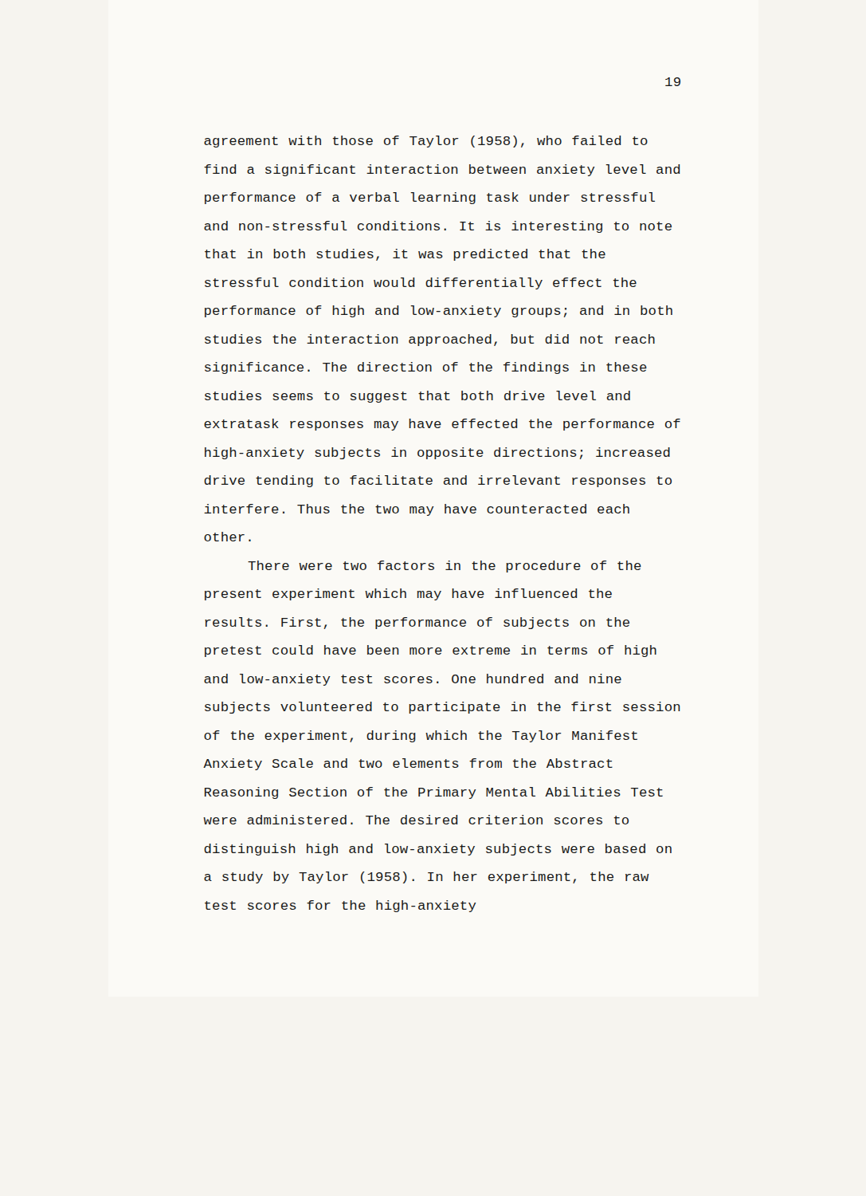19
agreement with those of Taylor (1958), who failed to find a significant interaction between anxiety level and performance of a verbal learning task under stressful and non-stressful conditions. It is interesting to note that in both studies, it was predicted that the stressful condition would differentially effect the performance of high and low-anxiety groups; and in both studies the interaction approached, but did not reach significance. The direction of the findings in these studies seems to suggest that both drive level and extratask responses may have effected the performance of high-anxiety subjects in opposite directions; increased drive tending to facilitate and irrelevant responses to interfere. Thus the two may have counteracted each other.
There were two factors in the procedure of the present experiment which may have influenced the results. First, the performance of subjects on the pretest could have been more extreme in terms of high and low-anxiety test scores. One hundred and nine subjects volunteered to participate in the first session of the experiment, during which the Taylor Manifest Anxiety Scale and two elements from the Abstract Reasoning Section of the Primary Mental Abilities Test were administered. The desired criterion scores to distinguish high and low-anxiety subjects were based on a study by Taylor (1958). In her experiment, the raw test scores for the high-anxiety